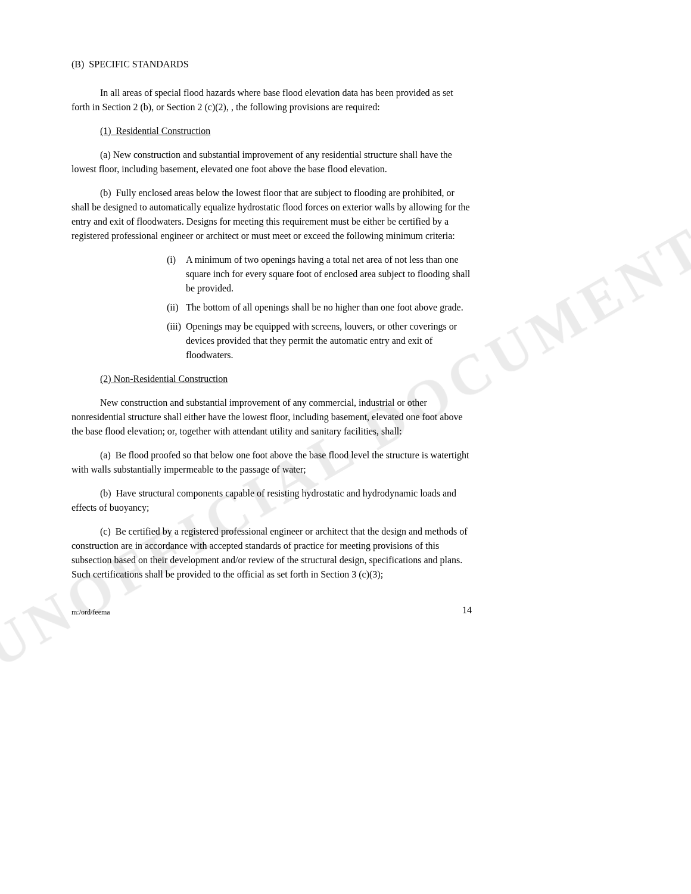UNOFFICIAL DOCUMENT
(B) SPECIFIC STANDARDS
In all areas of special flood hazards where base flood elevation data has been provided as set forth in Section 2 (b), or Section 2 (c)(2), , the following provisions are required:
(1) Residential Construction
(a) New construction and substantial improvement of any residential structure shall have the lowest floor, including basement, elevated one foot above the base flood elevation.
(b) Fully enclosed areas below the lowest floor that are subject to flooding are prohibited, or shall be designed to automatically equalize hydrostatic flood forces on exterior walls by allowing for the entry and exit of floodwaters. Designs for meeting this requirement must be either be certified by a registered professional engineer or architect or must meet or exceed the following minimum criteria:
(i) A minimum of two openings having a total net area of not less than one square inch for every square foot of enclosed area subject to flooding shall be provided.
(ii) The bottom of all openings shall be no higher than one foot above grade.
(iii) Openings may be equipped with screens, louvers, or other coverings or devices provided that they permit the automatic entry and exit of floodwaters.
(2) Non-Residential Construction
New construction and substantial improvement of any commercial, industrial or other nonresidential structure shall either have the lowest floor, including basement, elevated one foot above the base flood elevation; or, together with attendant utility and sanitary facilities, shall:
(a) Be flood proofed so that below one foot above the base flood level the structure is watertight with walls substantially impermeable to the passage of water;
(b) Have structural components capable of resisting hydrostatic and hydrodynamic loads and effects of buoyancy;
(c) Be certified by a registered professional engineer or architect that the design and methods of construction are in accordance with accepted standards of practice for meeting provisions of this subsection based on their development and/or review of the structural design, specifications and plans. Such certifications shall be provided to the official as set forth in Section 3 (c)(3);
m:/ord/feema 14